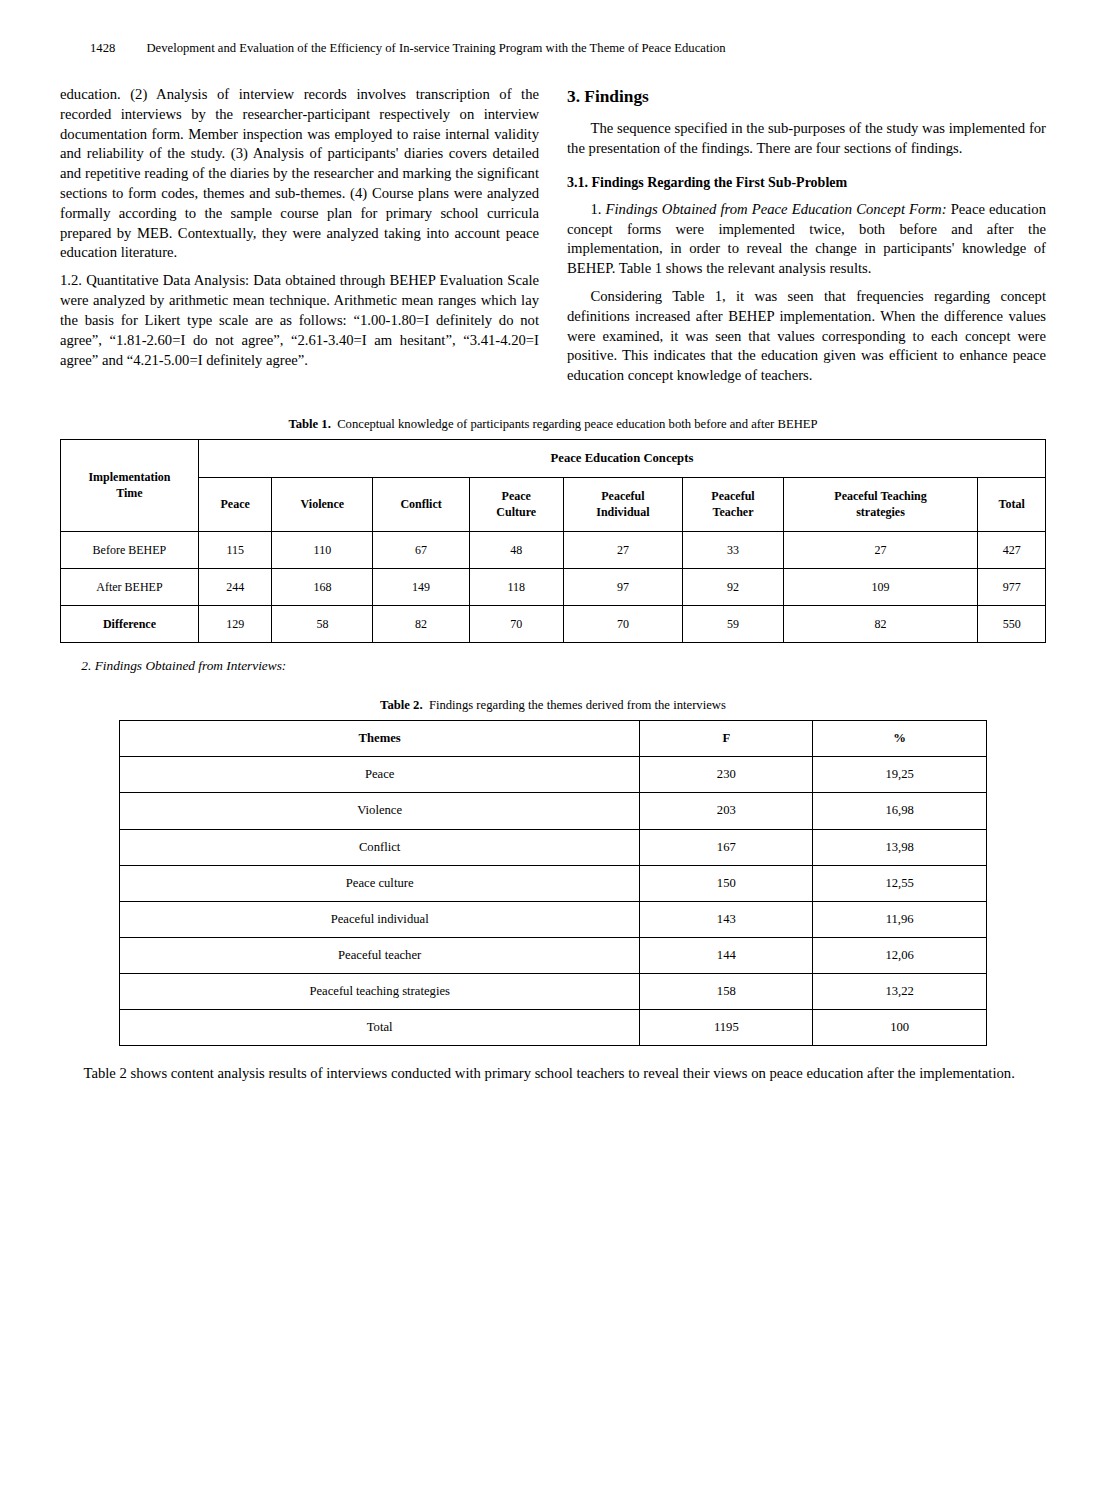1428 Development and Evaluation of the Efficiency of In-service Training Program with the Theme of Peace Education
education. (2) Analysis of interview records involves transcription of the recorded interviews by the researcher-participant respectively on interview documentation form. Member inspection was employed to raise internal validity and reliability of the study. (3) Analysis of participants' diaries covers detailed and repetitive reading of the diaries by the researcher and marking the significant sections to form codes, themes and sub-themes. (4) Course plans were analyzed formally according to the sample course plan for primary school curricula prepared by MEB. Contextually, they were analyzed taking into account peace education literature.
1.2. Quantitative Data Analysis: Data obtained through BEHEP Evaluation Scale were analyzed by arithmetic mean technique. Arithmetic mean ranges which lay the basis for Likert type scale are as follows: “1.00-1.80=I definitely do not agree”, “1.81-2.60=I do not agree”, “2.61-3.40=I am hesitant”, “3.41-4.20=I agree” and “4.21-5.00=I definitely agree”.
3. Findings
The sequence specified in the sub-purposes of the study was implemented for the presentation of the findings. There are four sections of findings.
3.1. Findings Regarding the First Sub-Problem
1. Findings Obtained from Peace Education Concept Form: Peace education concept forms were implemented twice, both before and after the implementation, in order to reveal the change in participants' knowledge of BEHEP. Table 1 shows the relevant analysis results.
Considering Table 1, it was seen that frequencies regarding concept definitions increased after BEHEP implementation. When the difference values were examined, it was seen that values corresponding to each concept were positive. This indicates that the education given was efficient to enhance peace education concept knowledge of teachers.
Table 1. Conceptual knowledge of participants regarding peace education both before and after BEHEP
| Implementation Time | Peace Education Concepts |
| --- | --- |
| Peace | Violence | Conflict | Peace Culture | Peaceful Individual | Peaceful Teacher | Peaceful Teaching strategies | Total |
| Before BEHEP | 115 | 110 | 67 | 48 | 27 | 33 | 27 | 427 |
| After BEHEP | 244 | 168 | 149 | 118 | 97 | 92 | 109 | 977 |
| Difference | 129 | 58 | 82 | 70 | 70 | 59 | 82 | 550 |
2. Findings Obtained from Interviews:
Table 2. Findings regarding the themes derived from the interviews
| Themes | F | % |
| --- | --- | --- |
| Peace | 230 | 19,25 |
| Violence | 203 | 16,98 |
| Conflict | 167 | 13,98 |
| Peace culture | 150 | 12,55 |
| Peaceful individual | 143 | 11,96 |
| Peaceful teacher | 144 | 12,06 |
| Peaceful teaching strategies | 158 | 13,22 |
| Total | 1195 | 100 |
Table 2 shows content analysis results of interviews conducted with primary school teachers to reveal their views on peace education after the implementation.